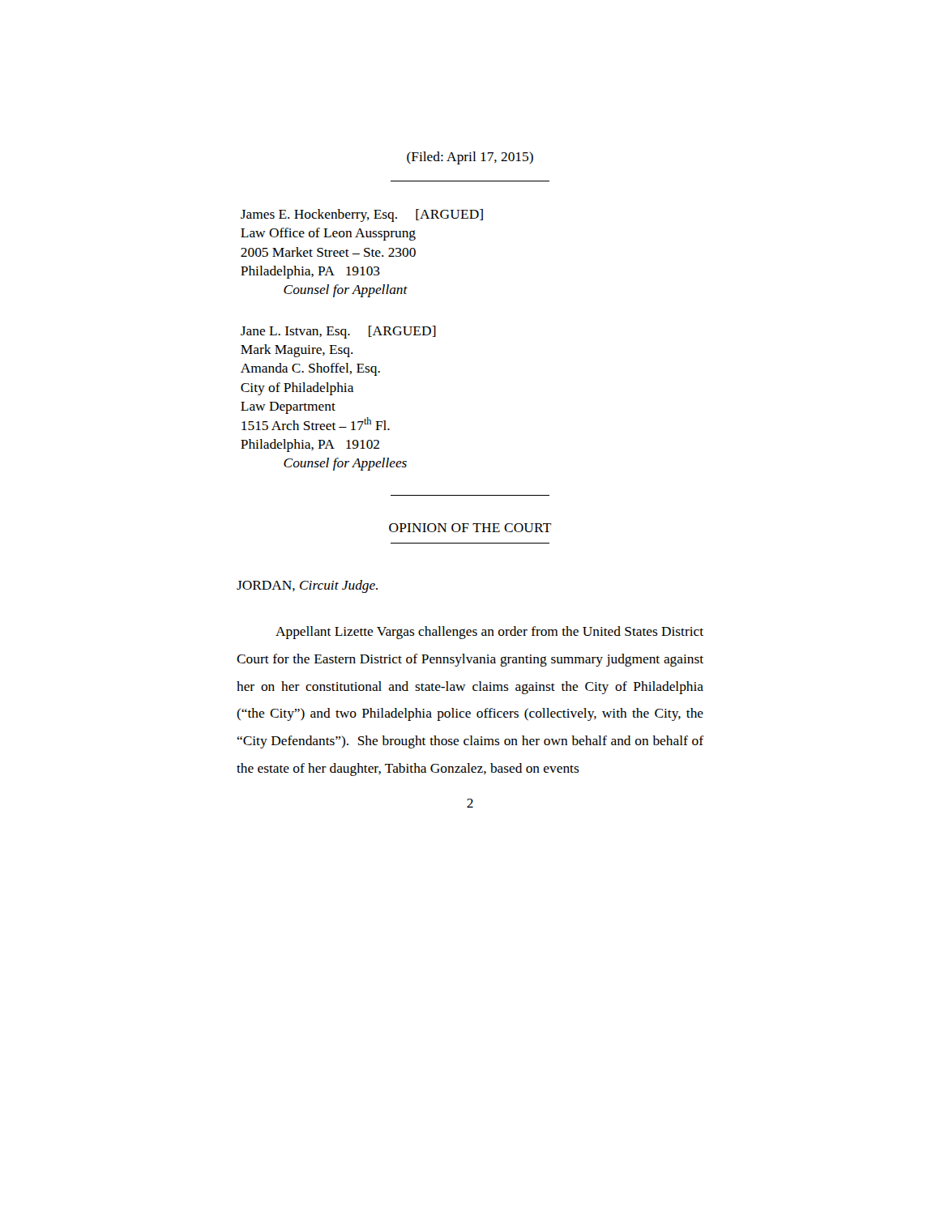(Filed: April 17, 2015)
James E. Hockenberry, Esq. [ARGUED]
Law Office of Leon Aussprung
2005 Market Street – Ste. 2300
Philadelphia, PA 19103
Counsel for Appellant
Jane L. Istvan, Esq. [ARGUED]
Mark Maguire, Esq.
Amanda C. Shoffel, Esq.
City of Philadelphia
Law Department
1515 Arch Street – 17th Fl.
Philadelphia, PA 19102
Counsel for Appellees
OPINION OF THE COURT
JORDAN, Circuit Judge.
Appellant Lizette Vargas challenges an order from the United States District Court for the Eastern District of Pennsylvania granting summary judgment against her on her constitutional and state-law claims against the City of Philadelphia (“the City”) and two Philadelphia police officers (collectively, with the City, the “City Defendants”). She brought those claims on her own behalf and on behalf of the estate of her daughter, Tabitha Gonzalez, based on events
2